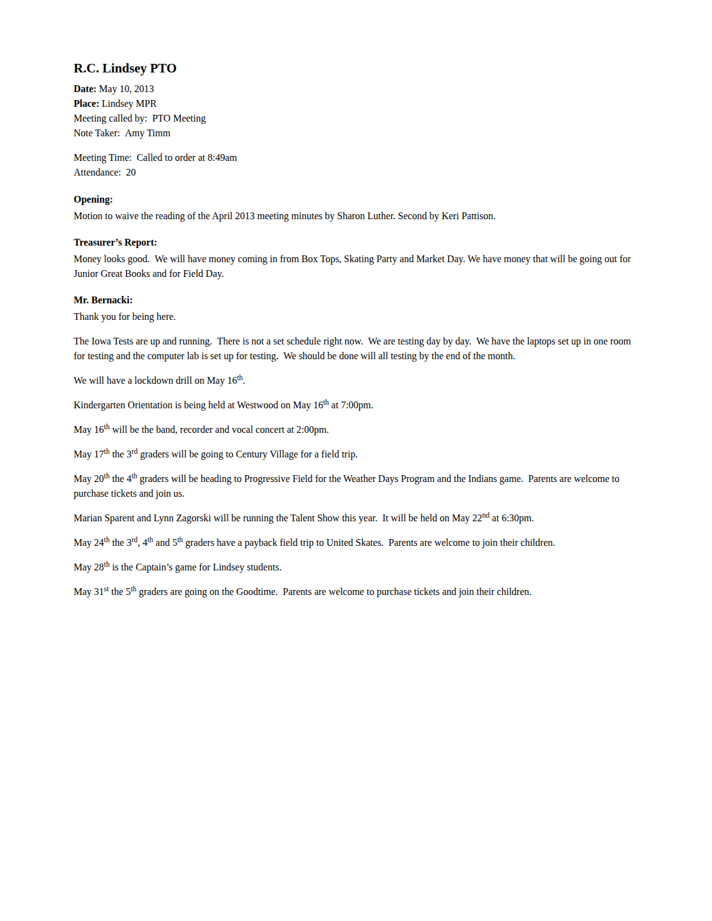R.C. Lindsey PTO
Date: May 10, 2013
Place: Lindsey MPR
Meeting called by: PTO Meeting
Note Taker: Amy Timm
Meeting Time: Called to order at 8:49am
Attendance: 20
Opening:
Motion to waive the reading of the April 2013 meeting minutes by Sharon Luther. Second by Keri Pattison.
Treasurer’s Report:
Money looks good. We will have money coming in from Box Tops, Skating Party and Market Day. We have money that will be going out for Junior Great Books and for Field Day.
Mr. Bernacki:
Thank you for being here.
The Iowa Tests are up and running. There is not a set schedule right now. We are testing day by day. We have the laptops set up in one room for testing and the computer lab is set up for testing. We should be done will all testing by the end of the month.
We will have a lockdown drill on May 16th.
Kindergarten Orientation is being held at Westwood on May 16th at 7:00pm.
May 16th will be the band, recorder and vocal concert at 2:00pm.
May 17th the 3rd graders will be going to Century Village for a field trip.
May 20th the 4th graders will be heading to Progressive Field for the Weather Days Program and the Indians game. Parents are welcome to purchase tickets and join us.
Marian Sparent and Lynn Zagorski will be running the Talent Show this year. It will be held on May 22nd at 6:30pm.
May 24th the 3rd, 4th and 5th graders have a payback field trip to United Skates. Parents are welcome to join their children.
May 28th is the Captain’s game for Lindsey students.
May 31st the 5th graders are going on the Goodtime. Parents are welcome to purchase tickets and join their children.